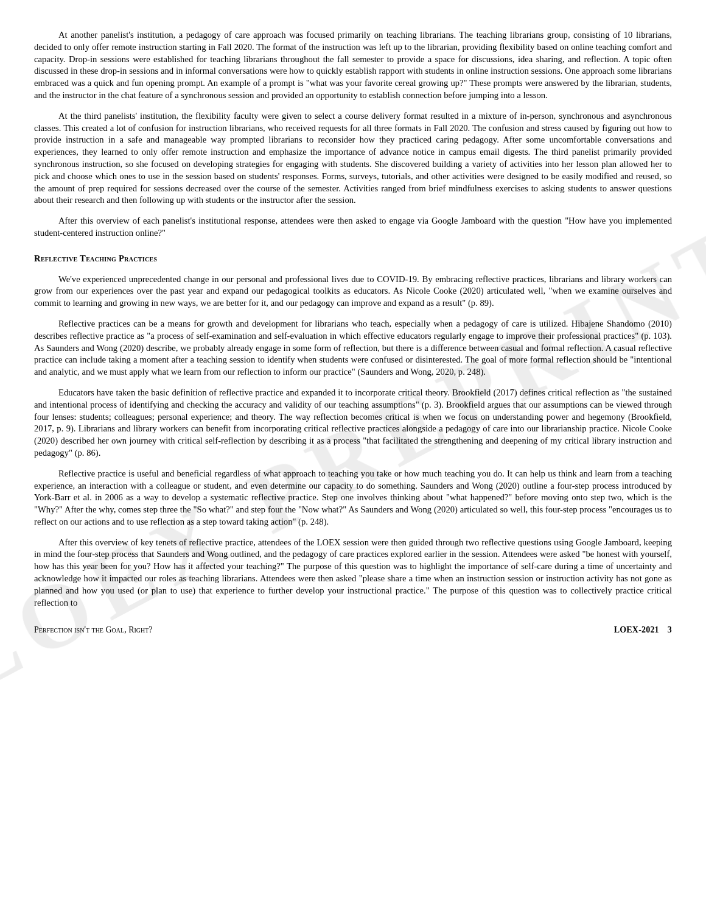LOEX PREPRINT
At another panelist's institution, a pedagogy of care approach was focused primarily on teaching librarians. The teaching librarians group, consisting of 10 librarians, decided to only offer remote instruction starting in Fall 2020. The format of the instruction was left up to the librarian, providing flexibility based on online teaching comfort and capacity. Drop-in sessions were established for teaching librarians throughout the fall semester to provide a space for discussions, idea sharing, and reflection. A topic often discussed in these drop-in sessions and in informal conversations were how to quickly establish rapport with students in online instruction sessions. One approach some librarians embraced was a quick and fun opening prompt. An example of a prompt is "what was your favorite cereal growing up?" These prompts were answered by the librarian, students, and the instructor in the chat feature of a synchronous session and provided an opportunity to establish connection before jumping into a lesson.
At the third panelists' institution, the flexibility faculty were given to select a course delivery format resulted in a mixture of in-person, synchronous and asynchronous classes. This created a lot of confusion for instruction librarians, who received requests for all three formats in Fall 2020. The confusion and stress caused by figuring out how to provide instruction in a safe and manageable way prompted librarians to reconsider how they practiced caring pedagogy. After some uncomfortable conversations and experiences, they learned to only offer remote instruction and emphasize the importance of advance notice in campus email digests. The third panelist primarily provided synchronous instruction, so she focused on developing strategies for engaging with students. She discovered building a variety of activities into her lesson plan allowed her to pick and choose which ones to use in the session based on students' responses. Forms, surveys, tutorials, and other activities were designed to be easily modified and reused, so the amount of prep required for sessions decreased over the course of the semester. Activities ranged from brief mindfulness exercises to asking students to answer questions about their research and then following up with students or the instructor after the session.
After this overview of each panelist's institutional response, attendees were then asked to engage via Google Jamboard with the question "How have you implemented student-centered instruction online?"
Reflective Teaching Practices
We've experienced unprecedented change in our personal and professional lives due to COVID-19. By embracing reflective practices, librarians and library workers can grow from our experiences over the past year and expand our pedagogical toolkits as educators. As Nicole Cooke (2020) articulated well, "when we examine ourselves and commit to learning and growing in new ways, we are better for it, and our pedagogy can improve and expand as a result" (p. 89).
Reflective practices can be a means for growth and development for librarians who teach, especially when a pedagogy of care is utilized. Hibajene Shandomo (2010) describes reflective practice as "a process of self-examination and self-evaluation in which effective educators regularly engage to improve their professional practices" (p. 103). As Saunders and Wong (2020) describe, we probably already engage in some form of reflection, but there is a difference between casual and formal reflection. A casual reflective practice can include taking a moment after a teaching session to identify when students were confused or disinterested. The goal of more formal reflection should be "intentional and analytic, and we must apply what we learn from our reflection to inform our practice" (Saunders and Wong, 2020, p. 248).
Educators have taken the basic definition of reflective practice and expanded it to incorporate critical theory. Brookfield (2017) defines critical reflection as "the sustained and intentional process of identifying and checking the accuracy and validity of our teaching assumptions" (p. 3). Brookfield argues that our assumptions can be viewed through four lenses: students; colleagues; personal experience; and theory. The way reflection becomes critical is when we focus on understanding power and hegemony (Brookfield, 2017, p. 9). Librarians and library workers can benefit from incorporating critical reflective practices alongside a pedagogy of care into our librarianship practice. Nicole Cooke (2020) described her own journey with critical self-reflection by describing it as a process "that facilitated the strengthening and deepening of my critical library instruction and pedagogy" (p. 86).
Reflective practice is useful and beneficial regardless of what approach to teaching you take or how much teaching you do. It can help us think and learn from a teaching experience, an interaction with a colleague or student, and even determine our capacity to do something. Saunders and Wong (2020) outline a four-step process introduced by York-Barr et al. in 2006 as a way to develop a systematic reflective practice. Step one involves thinking about "what happened?" before moving onto step two, which is the "Why?" After the why, comes step three the "So what?" and step four the "Now what?" As Saunders and Wong (2020) articulated so well, this four-step process "encourages us to reflect on our actions and to use reflection as a step toward taking action" (p. 248).
After this overview of key tenets of reflective practice, attendees of the LOEX session were then guided through two reflective questions using Google Jamboard, keeping in mind the four-step process that Saunders and Wong outlined, and the pedagogy of care practices explored earlier in the session. Attendees were asked "be honest with yourself, how has this year been for you? How has it affected your teaching?" The purpose of this question was to highlight the importance of self-care during a time of uncertainty and acknowledge how it impacted our roles as teaching librarians. Attendees were then asked "please share a time when an instruction session or instruction activity has not gone as planned and how you used (or plan to use) that experience to further develop your instructional practice." The purpose of this question was to collectively practice critical reflection to
Perfection isn't the Goal, Right?
LOEX-20213